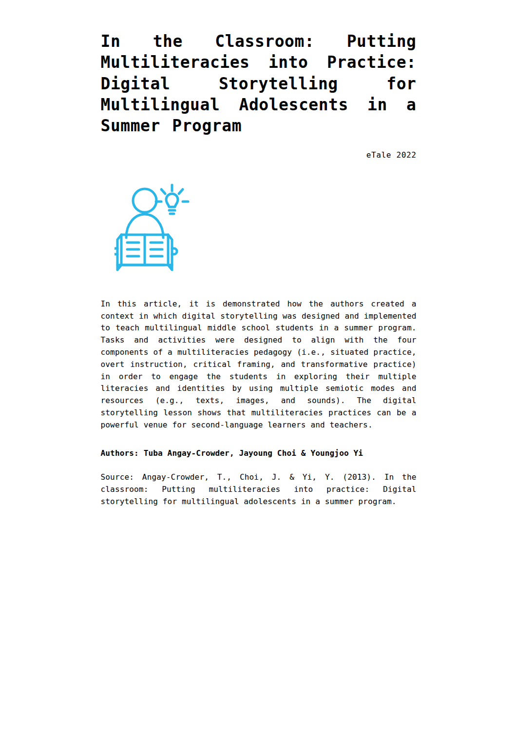In the Classroom: Putting Multiliteracies into Practice: Digital Storytelling for Multilingual Adolescents in a Summer Program
eTale 2022
In this article, it is demonstrated how the authors created a context in which digital storytelling was designed and implemented to teach multilingual middle school students in a summer program. Tasks and activities were designed to align with the four components of a multiliteracies pedagogy (i.e., situated practice, overt instruction, critical framing, and transformative practice) in order to engage the students in exploring their multiple literacies and identities by using multiple semiotic modes and resources (e.g., texts, images, and sounds). The digital storytelling lesson shows that multiliteracies practices can be a powerful venue for second-language learners and teachers.
Authors: Tuba Angay-Crowder, Jayoung Choi & Youngjoo Yi
Source: Angay-Crowder, T., Choi, J. & Yi, Y. (2013). In the classroom: Putting multiliteracies into practice: Digital storytelling for multilingual adolescents in a summer program.